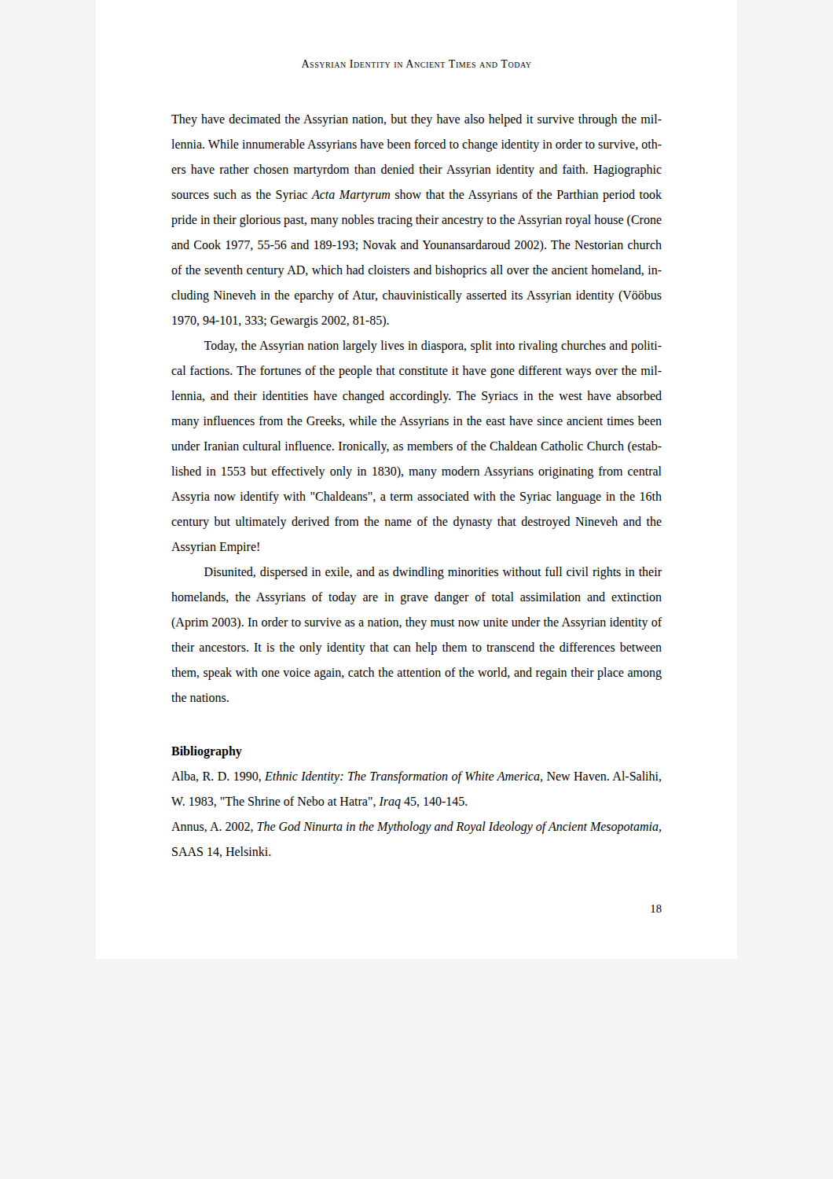Assyrian Identity in Ancient Times and Today
They have decimated the Assyrian nation, but they have also helped it survive through the millennia. While innumerable Assyrians have been forced to change identity in order to survive, others have rather chosen martyrdom than denied their Assyrian identity and faith. Hagiographic sources such as the Syriac Acta Martyrum show that the Assyrians of the Parthian period took pride in their glorious past, many nobles tracing their ancestry to the Assyrian royal house (Crone and Cook 1977, 55-56 and 189-193; Novak and Younansardaroud 2002). The Nestorian church of the seventh century AD, which had cloisters and bishoprics all over the ancient homeland, including Nineveh in the eparchy of Atur, chauvinistically asserted its Assyrian identity (Vööbus 1970, 94-101, 333; Gewargis 2002, 81-85).
Today, the Assyrian nation largely lives in diaspora, split into rivaling churches and political factions. The fortunes of the people that constitute it have gone different ways over the millennia, and their identities have changed accordingly. The Syriacs in the west have absorbed many influences from the Greeks, while the Assyrians in the east have since ancient times been under Iranian cultural influence. Ironically, as members of the Chaldean Catholic Church (established in 1553 but effectively only in 1830), many modern Assyrians originating from central Assyria now identify with "Chaldeans", a term associated with the Syriac language in the 16th century but ultimately derived from the name of the dynasty that destroyed Nineveh and the Assyrian Empire!
Disunited, dispersed in exile, and as dwindling minorities without full civil rights in their homelands, the Assyrians of today are in grave danger of total assimilation and extinction (Aprim 2003). In order to survive as a nation, they must now unite under the Assyrian identity of their ancestors. It is the only identity that can help them to transcend the differences between them, speak with one voice again, catch the attention of the world, and regain their place among the nations.
Bibliography
Alba, R. D. 1990, Ethnic Identity: The Transformation of White America, New Haven. Al-Salihi, W. 1983, "The Shrine of Nebo at Hatra", Iraq 45, 140-145.
Annus, A. 2002, The God Ninurta in the Mythology and Royal Ideology of Ancient Mesopotamia, SAAS 14, Helsinki.
18